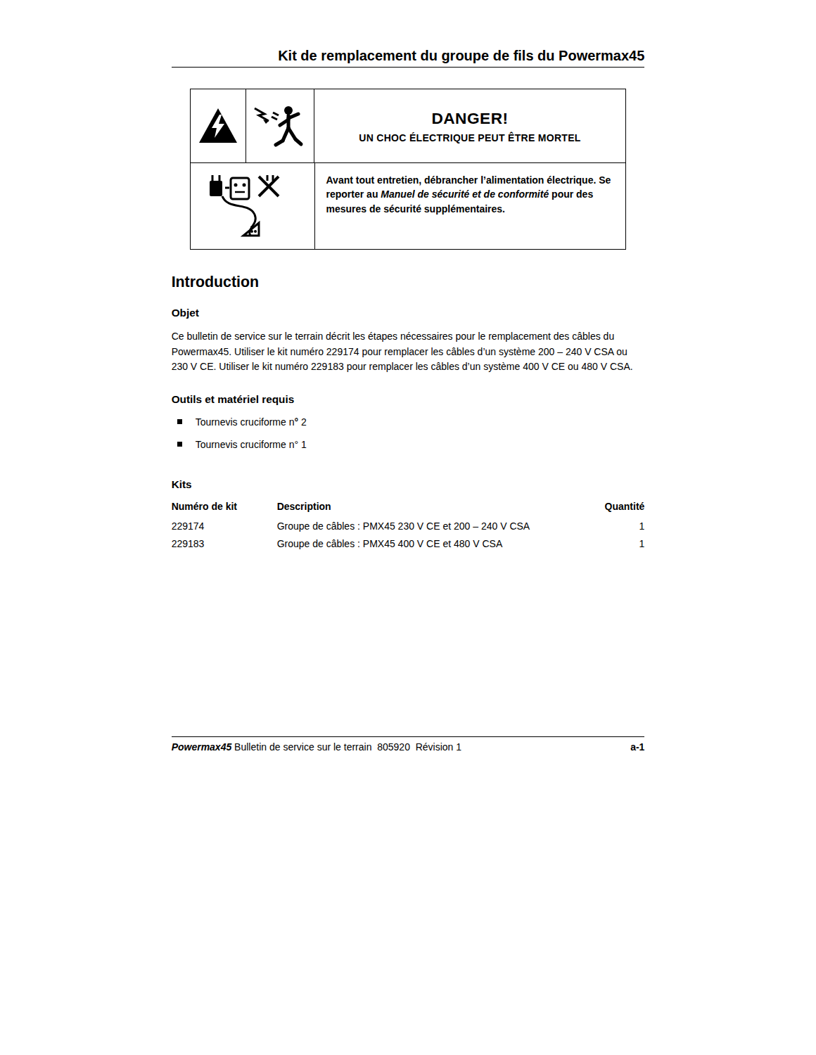Kit de remplacement du groupe de fils du Powermax45
DANGER!
UN CHOC ÉLECTRIQUE PEUT ÊTRE MORTEL
Avant tout entretien, débrancher l’alimentation électrique. Se reporter au Manuel de sécurité et de conformité pour des mesures de sécurité supplémentaires.
Introduction
Objet
Ce bulletin de service sur le terrain décrit les étapes nécessaires pour le remplacement des câbles du Powermax45. Utiliser le kit numéro 229174 pour remplacer les câbles d’un système 200 – 240 V CSA ou 230 V CE. Utiliser le kit numéro 229183 pour remplacer les câbles d’un système 400 V CE ou 480 V CSA.
Outils et matériel requis
Tournevis cruciforme n° 2
Tournevis cruciforme n° 1
Kits
| Numéro de kit | Description | Quantité |
| --- | --- | --- |
| 229174 | Groupe de câbles : PMX45 230 V CE et 200 – 240 V CSA | 1 |
| 229183 | Groupe de câbles : PMX45 400 V CE et 480 V CSA | 1 |
Powermax45 Bulletin de service sur le terrain 805920 Révision 1
a-1